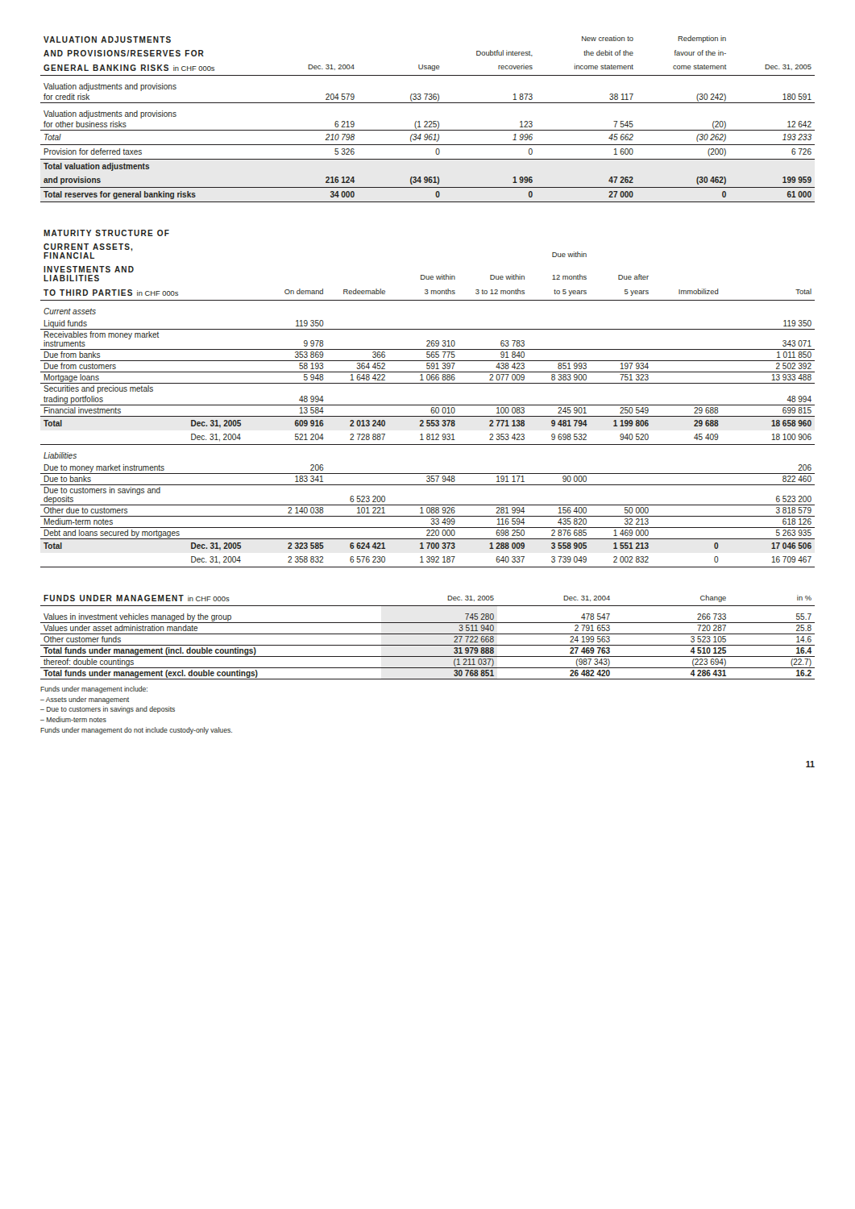| VALUATION ADJUSTMENTS | | | | New creation to | Redemption in | |
| AND PROVISIONS/RESERVES FOR | | | Doubtful interest, | the debit of the | favour of the in- | |
| GENERAL BANKING RISKS in CHF 000s | Dec. 31, 2004 | Usage | recoveries | income statement | come statement | Dec. 31, 2005 |
| Valuation adjustments and provisions | | | | | | |
| for credit risk | 204 579 | (33 736) | 1 873 | 38 117 | (30 242) | 180 591 |
| Valuation adjustments and provisions | | | | | | |
| for other business risks | 6 219 | (1 225) | 123 | 7 545 | (20) | 12 642 |
| Total | 210 798 | (34 961) | 1 996 | 45 662 | (30 262) | 193 233 |
| Provision for deferred taxes | 5 326 | 0 | 0 | 1 600 | (200) | 6 726 |
| Total valuation adjustments | | | | | | |
| and provisions | 216 124 | (34 961) | 1 996 | 47 262 | (30 462) | 199 959 |
| Total reserves for general banking risks | 34 000 | 0 | 0 | 27 000 | 0 | 61 000 |
| MATURITY STRUCTURE OF | | | | | | | | | |
| CURRENT ASSETS, FINANCIAL | | | | | | Due within | | | |
| INVESTMENTS AND LIABILITIES | | | | Due within | Due within | 12 months | Due after | | |
| TO THIRD PARTIES in CHF 000s | | On demand | Redeemable | 3 months | 3 to 12 months | to 5 years | 5 years | Immobilized | Total |
| Current assets | | | | | | | | | |
| Liquid funds | | 119 350 | | | | | | | 119 350 |
| Receivables from money market instruments | | 9 978 | | 269 310 | 63 783 | | | | 343 071 |
| Due from banks | | 353 869 | 366 | 565 775 | 91 840 | | | | 1 011 850 |
| Due from customers | | 58 193 | 364 452 | 591 397 | 438 423 | 851 993 | 197 934 | | 2 502 392 |
| Mortgage loans | | 5 948 | 1 648 422 | 1 066 886 | 2 077 009 | 8 383 900 | 751 323 | | 13 933 488 |
| Securities and precious metals | | | | | | | | | |
| trading portfolios | | 48 994 | | | | | | | 48 994 |
| Financial investments | | 13 584 | | 60 010 | 100 083 | 245 901 | 250 549 | 29 688 | 699 815 |
| Total | Dec. 31, 2005 | 609 916 | 2 013 240 | 2 553 378 | 2 771 138 | 9 481 794 | 1 199 806 | 29 688 | 18 658 960 |
| | Dec. 31, 2004 | 521 204 | 2 728 887 | 1 812 931 | 2 353 423 | 9 698 532 | 940 520 | 45 409 | 18 100 906 |
| Liabilities | | | | | | | | | |
| Due to money market instruments | | 206 | | | | | | | 206 |
| Due to banks | | 183 341 | | 357 948 | 191 171 | 90 000 | | | 822 460 |
| Due to customers in savings and deposits | | | 6 523 200 | | | | | | 6 523 200 |
| Other due to customers | | 2 140 038 | 101 221 | 1 088 926 | 281 994 | 156 400 | 50 000 | | 3 818 579 |
| Medium-term notes | | | | 33 499 | 116 594 | 435 820 | 32 213 | | 618 126 |
| Debt and loans secured by mortgages | | | | 220 000 | 698 250 | 2 876 685 | 1 469 000 | | 5 263 935 |
| Total | Dec. 31, 2005 | 2 323 585 | 6 624 421 | 1 700 373 | 1 288 009 | 3 558 905 | 1 551 213 | 0 | 17 046 506 |
| | Dec. 31, 2004 | 2 358 832 | 6 576 230 | 1 392 187 | 640 337 | 3 739 049 | 2 002 832 | 0 | 16 709 467 |
| FUNDS UNDER MANAGEMENT in CHF 000s | Dec. 31, 2005 | Dec. 31, 2004 | Change | in % |
| Values in investment vehicles managed by the group | 745 280 | 478 547 | 266 733 | 55.7 |
| Values under asset administration mandate | 3 511 940 | 2 791 653 | 720 287 | 25.8 |
| Other customer funds | 27 722 668 | 24 199 563 | 3 523 105 | 14.6 |
| Total funds under management (incl. double countings) | 31 979 888 | 27 469 763 | 4 510 125 | 16.4 |
| thereof: double countings | (1 211 037) | (987 343) | (223 694) | (22.7) |
| Total funds under management (excl. double countings) | 30 768 851 | 26 482 420 | 4 286 431 | 16.2 |
Funds under management include:
– Assets under management
– Due to customers in savings and deposits
– Medium-term notes
Funds under management do not include custody-only values.
11